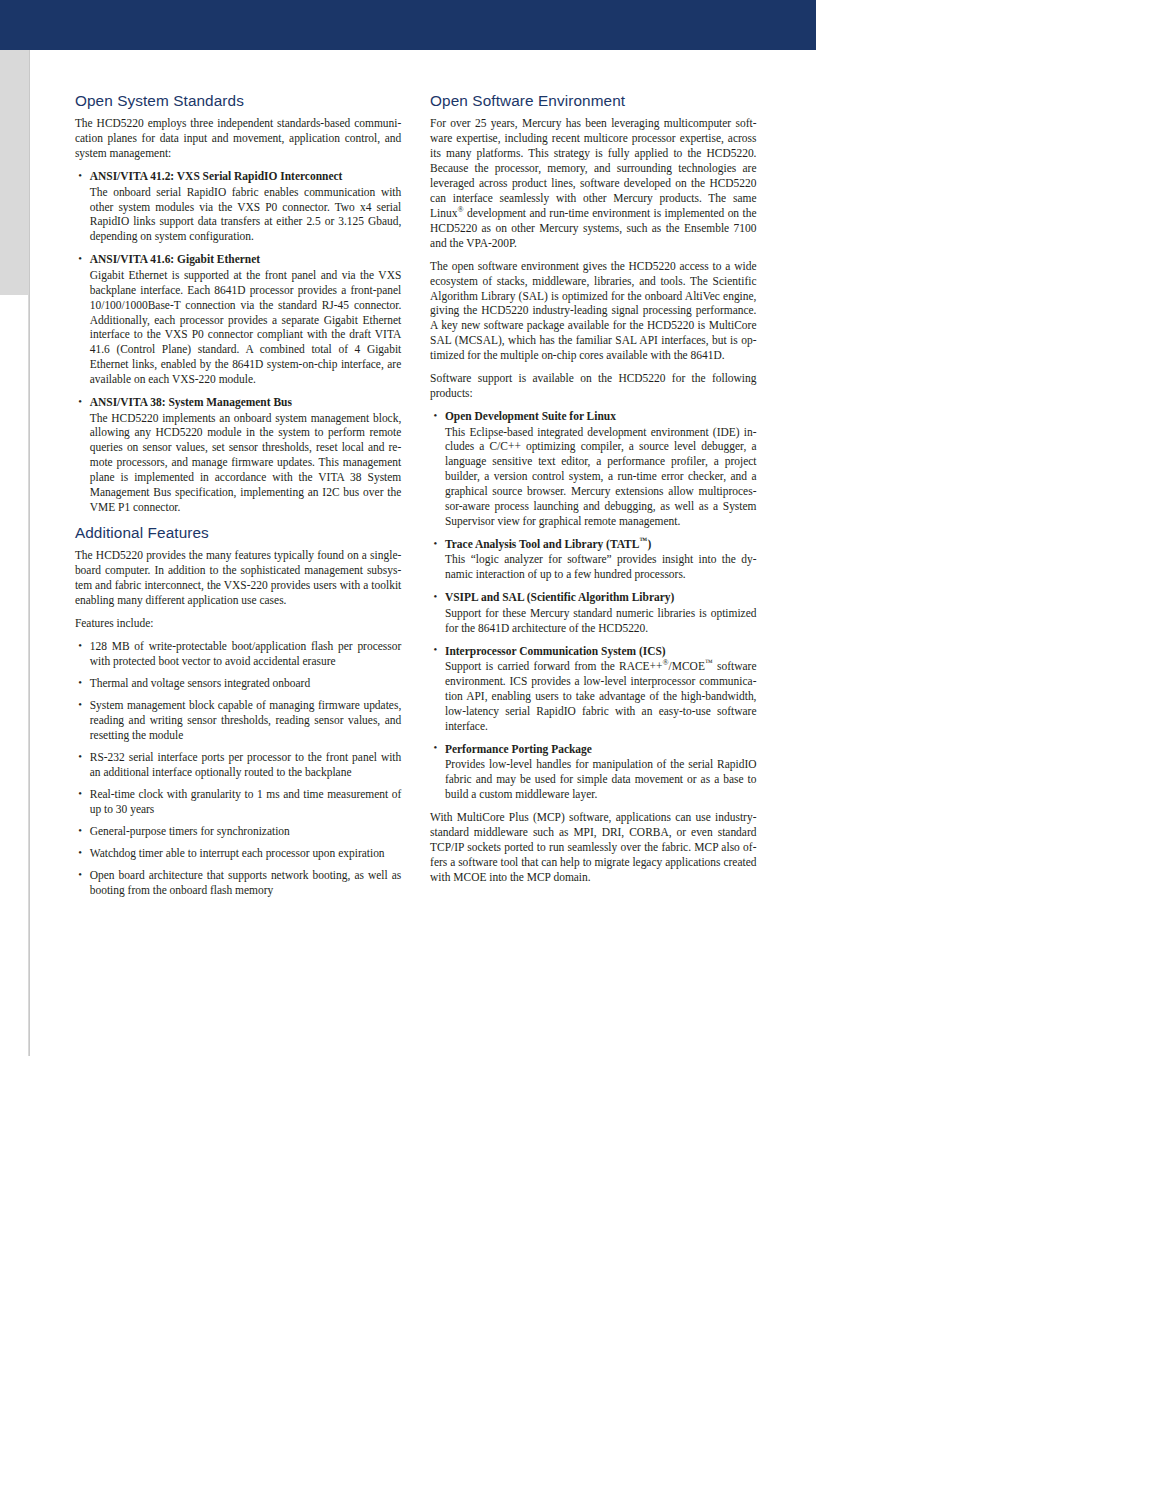Open System Standards
The HCD5220 employs three independent standards-based communication planes for data input and movement, application control, and system management:
ANSI/VITA 41.2: VXS Serial RapidIO Interconnect The onboard serial RapidIO fabric enables communication with other system modules via the VXS P0 connector. Two x4 serial RapidIO links support data transfers at either 2.5 or 3.125 Gbaud, depending on system configuration.
ANSI/VITA 41.6: Gigabit Ethernet Gigabit Ethernet is supported at the front panel and via the VXS backplane interface. Each 8641D processor provides a front-panel 10/100/1000Base-T connection via the standard RJ-45 connector. Additionally, each processor provides a separate Gigabit Ethernet interface to the VXS P0 connector compliant with the draft VITA 41.6 (Control Plane) standard. A combined total of 4 Gigabit Ethernet links, enabled by the 8641D system-on-chip interface, are available on each VXS-220 module.
ANSI/VITA 38: System Management Bus The HCD5220 implements an onboard system management block, allowing any HCD5220 module in the system to perform remote queries on sensor values, set sensor thresholds, reset local and remote processors, and manage firmware updates. This management plane is implemented in accordance with the VITA 38 System Management Bus specification, implementing an I2C bus over the VME P1 connector.
Additional Features
The HCD5220 provides the many features typically found on a single-board computer. In addition to the sophisticated management subsystem and fabric interconnect, the VXS-220 provides users with a toolkit enabling many different application use cases.
Features include:
128 MB of write-protectable boot/application flash per processor with protected boot vector to avoid accidental erasure
Thermal and voltage sensors integrated onboard
System management block capable of managing firmware updates, reading and writing sensor thresholds, reading sensor values, and resetting the module
RS-232 serial interface ports per processor to the front panel with an additional interface optionally routed to the backplane
Real-time clock with granularity to 1 ms and time measurement of up to 30 years
General-purpose timers for synchronization
Watchdog timer able to interrupt each processor upon expiration
Open board architecture that supports network booting, as well as booting from the onboard flash memory
Open Software Environment
For over 25 years, Mercury has been leveraging multicomputer software expertise, including recent multicore processor expertise, across its many platforms. This strategy is fully applied to the HCD5220. Because the processor, memory, and surrounding technologies are leveraged across product lines, software developed on the HCD5220 can interface seamlessly with other Mercury products. The same Linux® development and run-time environment is implemented on the HCD5220 as on other Mercury systems, such as the Ensemble 7100 and the VPA-200P.
The open software environment gives the HCD5220 access to a wide ecosystem of stacks, middleware, libraries, and tools. The Scientific Algorithm Library (SAL) is optimized for the onboard AltiVec engine, giving the HCD5220 industry-leading signal processing performance. A key new software package available for the HCD5220 is MultiCore SAL (MCSAL), which has the familiar SAL API interfaces, but is optimized for the multiple on-chip cores available with the 8641D.
Software support is available on the HCD5220 for the following products:
Open Development Suite for Linux This Eclipse-based integrated development environment (IDE) includes a C/C++ optimizing compiler, a source level debugger, a language sensitive text editor, a performance profiler, a project builder, a version control system, a run-time error checker, and a graphical source browser. Mercury extensions allow multiprocessor-aware process launching and debugging, as well as a System Supervisor view for graphical remote management.
Trace Analysis Tool and Library (TATL™) This “logic analyzer for software” provides insight into the dynamic interaction of up to a few hundred processors.
VSIPL and SAL (Scientific Algorithm Library) Support for these Mercury standard numeric libraries is optimized for the 8641D architecture of the HCD5220.
Interprocessor Communication System (ICS) Support is carried forward from the RACE++®/MCOE™ software environment. ICS provides a low-level interprocessor communication API, enabling users to take advantage of the high-bandwidth, low-latency serial RapidIO fabric with an easy-to-use software interface.
Performance Porting Package Provides low-level handles for manipulation of the serial RapidIO fabric and may be used for simple data movement or as a base to build a custom middleware layer.
With MultiCore Plus (MCP) software, applications can use industry-standard middleware such as MPI, DRI, CORBA, or even standard TCP/IP sockets ported to run seamlessly over the fabric. MCP also offers a software tool that can help to migrate legacy applications created with MCOE into the MCP domain.